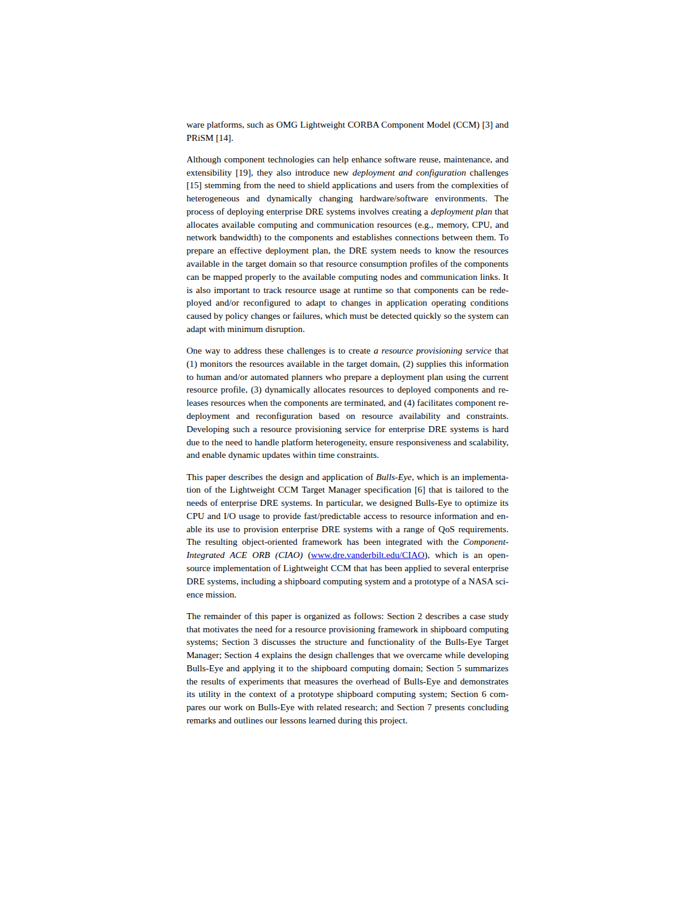ware platforms, such as OMG Lightweight CORBA Component Model (CCM) [3] and PRiSM [14].
Although component technologies can help enhance software reuse, maintenance, and extensibility [19], they also introduce new deployment and configuration challenges [15] stemming from the need to shield applications and users from the complexities of heterogeneous and dynamically changing hardware/software environments. The process of deploying enterprise DRE systems involves creating a deployment plan that allocates available computing and communication resources (e.g., memory, CPU, and network bandwidth) to the components and establishes connections between them. To prepare an effective deployment plan, the DRE system needs to know the resources available in the target domain so that resource consumption profiles of the components can be mapped properly to the available computing nodes and communication links. It is also important to track resource usage at runtime so that components can be redeployed and/or reconfigured to adapt to changes in application operating conditions caused by policy changes or failures, which must be detected quickly so the system can adapt with minimum disruption.
One way to address these challenges is to create a resource provisioning service that (1) monitors the resources available in the target domain, (2) supplies this information to human and/or automated planners who prepare a deployment plan using the current resource profile, (3) dynamically allocates resources to deployed components and releases resources when the components are terminated, and (4) facilitates component redeployment and reconfiguration based on resource availability and constraints. Developing such a resource provisioning service for enterprise DRE systems is hard due to the need to handle platform heterogeneity, ensure responsiveness and scalability, and enable dynamic updates within time constraints.
This paper describes the design and application of Bulls-Eye, which is an implementation of the Lightweight CCM Target Manager specification [6] that is tailored to the needs of enterprise DRE systems. In particular, we designed Bulls-Eye to optimize its CPU and I/O usage to provide fast/predictable access to resource information and enable its use to provision enterprise DRE systems with a range of QoS requirements. The resulting object-oriented framework has been integrated with the Component-Integrated ACE ORB (CIAO) (www.dre.vanderbilt.edu/CIAO), which is an open-source implementation of Lightweight CCM that has been applied to several enterprise DRE systems, including a shipboard computing system and a prototype of a NASA science mission.
The remainder of this paper is organized as follows: Section 2 describes a case study that motivates the need for a resource provisioning framework in shipboard computing systems; Section 3 discusses the structure and functionality of the Bulls-Eye Target Manager; Section 4 explains the design challenges that we overcame while developing Bulls-Eye and applying it to the shipboard computing domain; Section 5 summarizes the results of experiments that measures the overhead of Bulls-Eye and demonstrates its utility in the context of a prototype shipboard computing system; Section 6 compares our work on Bulls-Eye with related research; and Section 7 presents concluding remarks and outlines our lessons learned during this project.